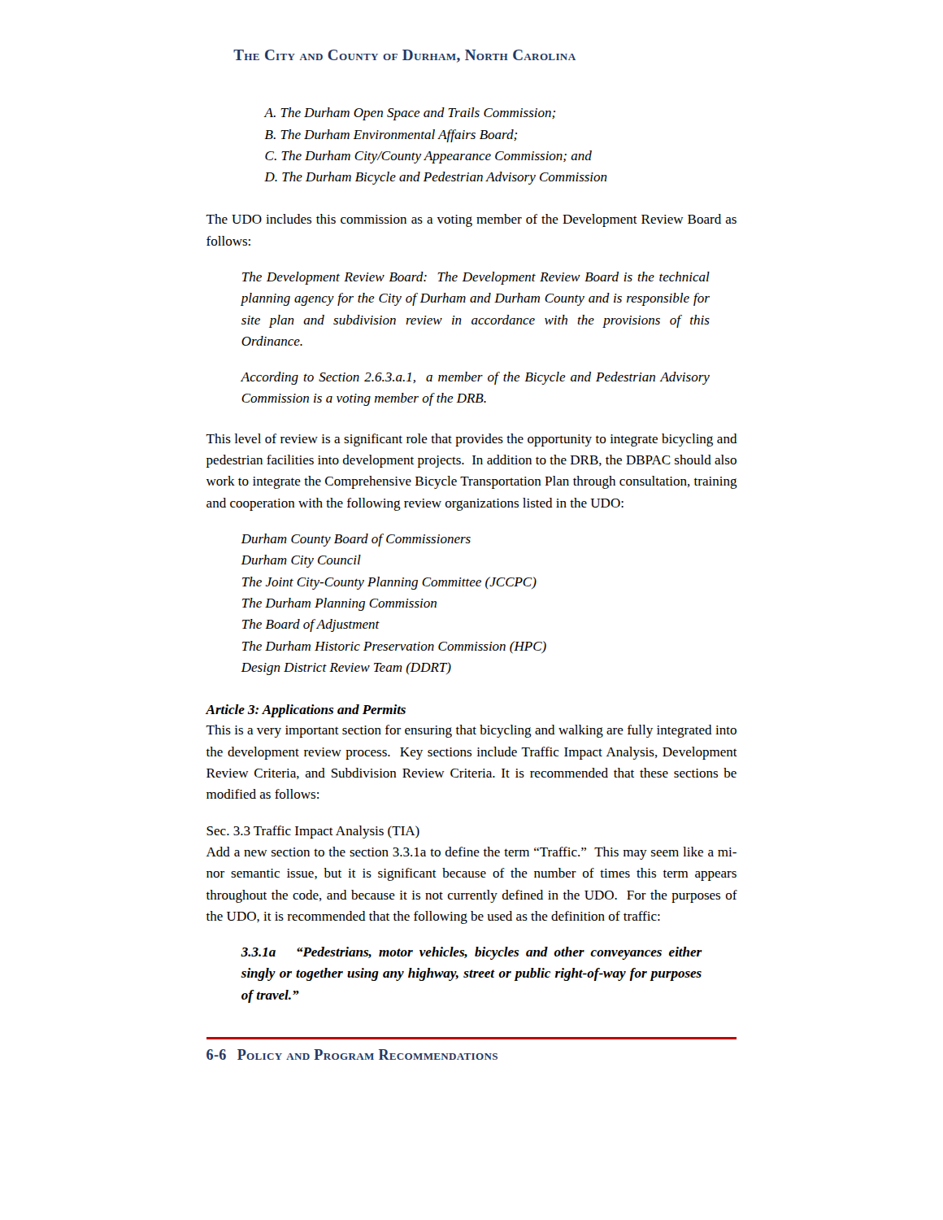The City and County of Durham, North Carolina
A. The Durham Open Space and Trails Commission;
B. The Durham Environmental Affairs Board;
C. The Durham City/County Appearance Commission; and
D. The Durham Bicycle and Pedestrian Advisory Commission
The UDO includes this commission as a voting member of the Development Review Board as follows:
The Development Review Board: The Development Review Board is the technical planning agency for the City of Durham and Durham County and is responsible for site plan and subdivision review in accordance with the provisions of this Ordinance.
According to Section 2.6.3.a.1, a member of the Bicycle and Pedestrian Advisory Commission is a voting member of the DRB.
This level of review is a significant role that provides the opportunity to integrate bicycling and pedestrian facilities into development projects. In addition to the DRB, the DBPAC should also work to integrate the Comprehensive Bicycle Transportation Plan through consultation, training and cooperation with the following review organizations listed in the UDO:
Durham County Board of Commissioners
Durham City Council
The Joint City-County Planning Committee (JCCPC)
The Durham Planning Commission
The Board of Adjustment
The Durham Historic Preservation Commission (HPC)
Design District Review Team (DDRT)
Article 3: Applications and Permits
This is a very important section for ensuring that bicycling and walking are fully integrated into the development review process. Key sections include Traffic Impact Analysis, Development Review Criteria, and Subdivision Review Criteria. It is recommended that these sections be modified as follows:
Sec. 3.3 Traffic Impact Analysis (TIA)
Add a new section to the section 3.3.1a to define the term “Traffic.” This may seem like a minor semantic issue, but it is significant because of the number of times this term appears throughout the code, and because it is not currently defined in the UDO. For the purposes of the UDO, it is recommended that the following be used as the definition of traffic:
3.3.1a “Pedestrians, motor vehicles, bicycles and other conveyances either singly or together using any highway, street or public right-of-way for purposes of travel.”
6-6 Policy and Program Recommendations